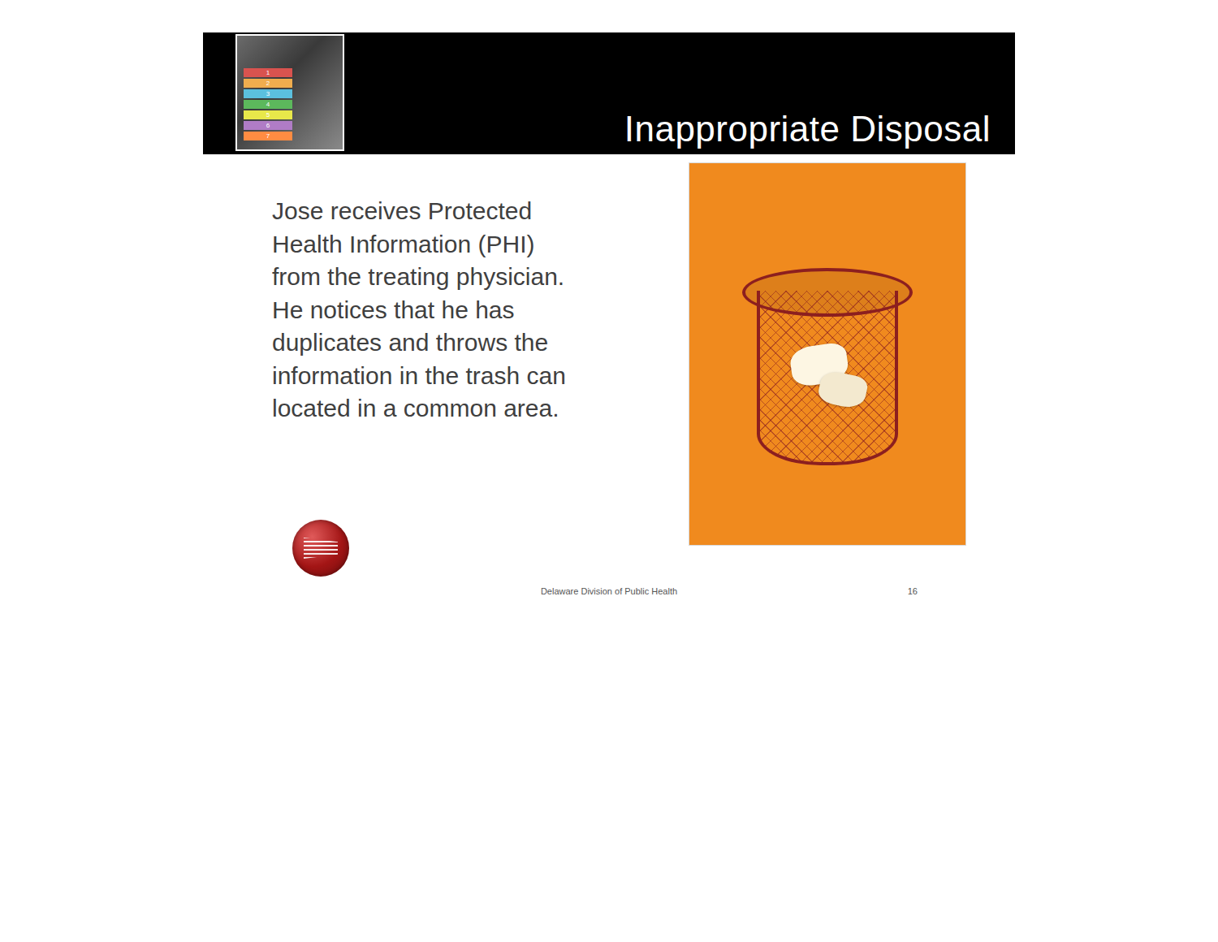Inappropriate Disposal
1 2 3 4 5 6 7
Jose receives Protected Health Information (PHI) from the treating physician. He notices that he has duplicates and throws the information in the trash can located in a common area.
Delaware Division of Public Health 16